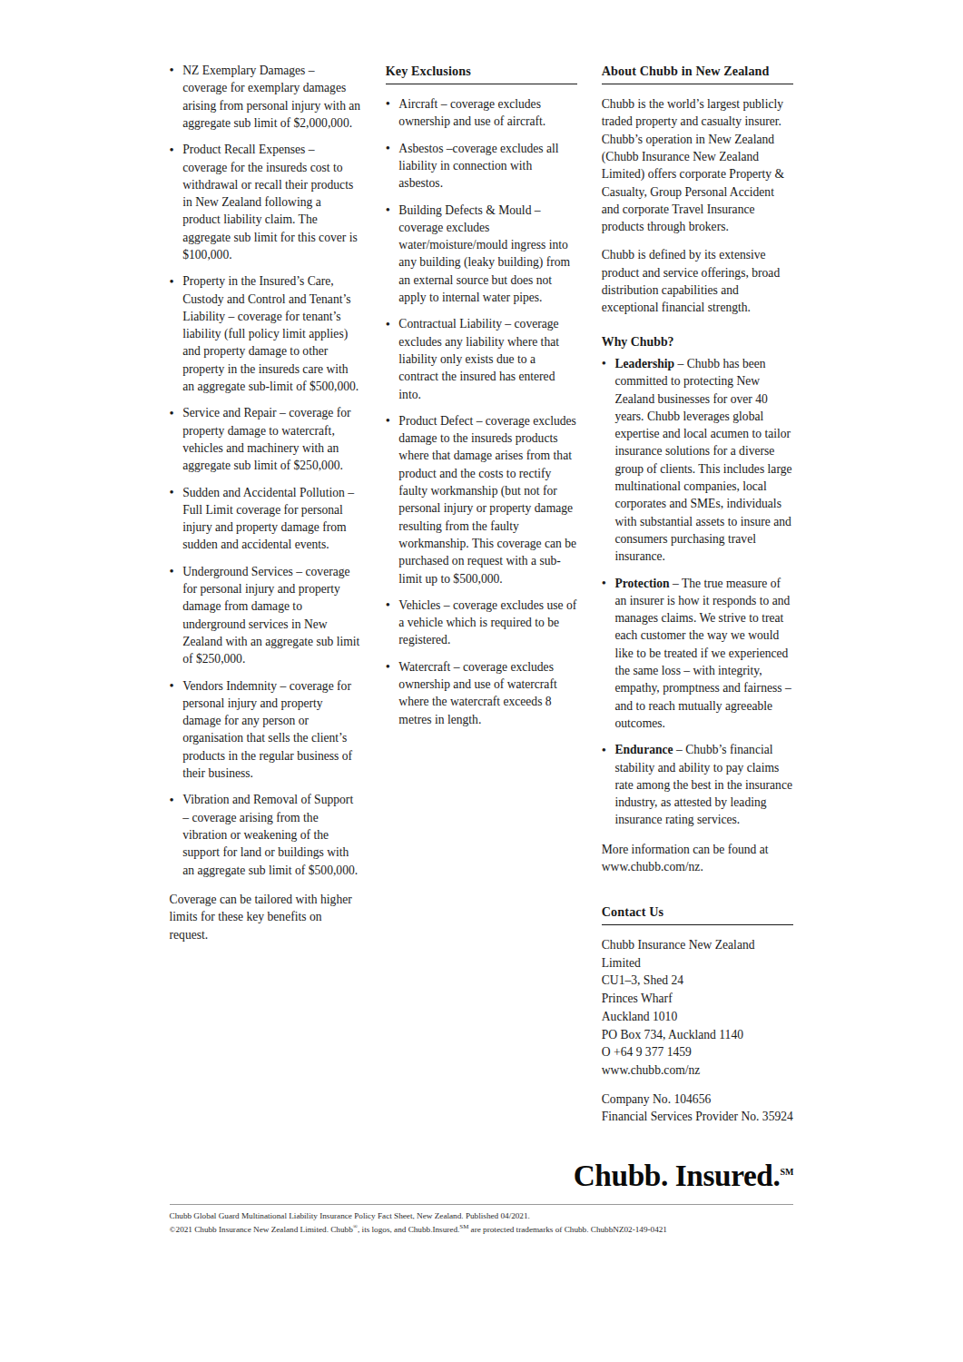NZ Exemplary Damages – coverage for exemplary damages arising from personal injury with an aggregate sub limit of $2,000,000.
Product Recall Expenses – coverage for the insureds cost to withdrawal or recall their products in New Zealand following a product liability claim. The aggregate sub limit for this cover is $100,000.
Property in the Insured’s Care, Custody and Control and Tenant’s Liability – coverage for tenant’s liability (full policy limit applies) and property damage to other property in the insureds care with an aggregate sub-limit of $500,000.
Service and Repair – coverage for property damage to watercraft, vehicles and machinery with an aggregate sub limit of $250,000.
Sudden and Accidental Pollution – Full Limit coverage for personal injury and property damage from sudden and accidental events.
Underground Services – coverage for personal injury and property damage from damage to underground services in New Zealand with an aggregate sub limit of $250,000.
Vendors Indemnity – coverage for personal injury and property damage for any person or organisation that sells the client’s products in the regular business of their business.
Vibration and Removal of Support – coverage arising from the vibration or weakening of the support for land or buildings with an aggregate sub limit of $500,000.
Coverage can be tailored with higher limits for these key benefits on request.
Key Exclusions
Aircraft – coverage excludes ownership and use of aircraft.
Asbestos –coverage excludes all liability in connection with asbestos.
Building Defects & Mould – coverage excludes water/moisture/mould ingress into any building (leaky building) from an external source but does not apply to internal water pipes.
Contractual Liability – coverage excludes any liability where that liability only exists due to a contract the insured has entered into.
Product Defect – coverage excludes damage to the insureds products where that damage arises from that product and the costs to rectify faulty workmanship (but not for personal injury or property damage resulting from the faulty workmanship. This coverage can be purchased on request with a sub-limit up to $500,000.
Vehicles – coverage excludes use of a vehicle which is required to be registered.
Watercraft – coverage excludes ownership and use of watercraft where the watercraft exceeds 8 metres in length.
About Chubb in New Zealand
Chubb is the world’s largest publicly traded property and casualty insurer. Chubb’s operation in New Zealand (Chubb Insurance New Zealand Limited) offers corporate Property & Casualty, Group Personal Accident and corporate Travel Insurance products through brokers.
Chubb is defined by its extensive product and service offerings, broad distribution capabilities and exceptional financial strength.
Why Chubb?
Leadership – Chubb has been committed to protecting New Zealand businesses for over 40 years. Chubb leverages global expertise and local acumen to tailor insurance solutions for a diverse group of clients. This includes large multinational companies, local corporates and SMEs, individuals with substantial assets to insure and consumers purchasing travel insurance.
Protection – The true measure of an insurer is how it responds to and manages claims. We strive to treat each customer the way we would like to be treated if we experienced the same loss – with integrity, empathy, promptness and fairness – and to reach mutually agreeable outcomes.
Endurance – Chubb’s financial stability and ability to pay claims rate among the best in the insurance industry, as attested by leading insurance rating services.
More information can be found at www.chubb.com/nz.
Contact Us
Chubb Insurance New Zealand Limited
CU1–3, Shed 24
Princes Wharf
Auckland 1010
PO Box 734, Auckland 1140
O +64 9 377 1459
www.chubb.com/nz
Company No. 104656
Financial Services Provider No. 35924
Chubb. Insured.SM
Chubb Global Guard Multinational Liability Insurance Policy Fact Sheet, New Zealand. Published 04/2021.
©2021 Chubb Insurance New Zealand Limited. Chubb®, its logos, and Chubb.Insured.SM are protected trademarks of Chubb. ChubbNZ02-149-0421